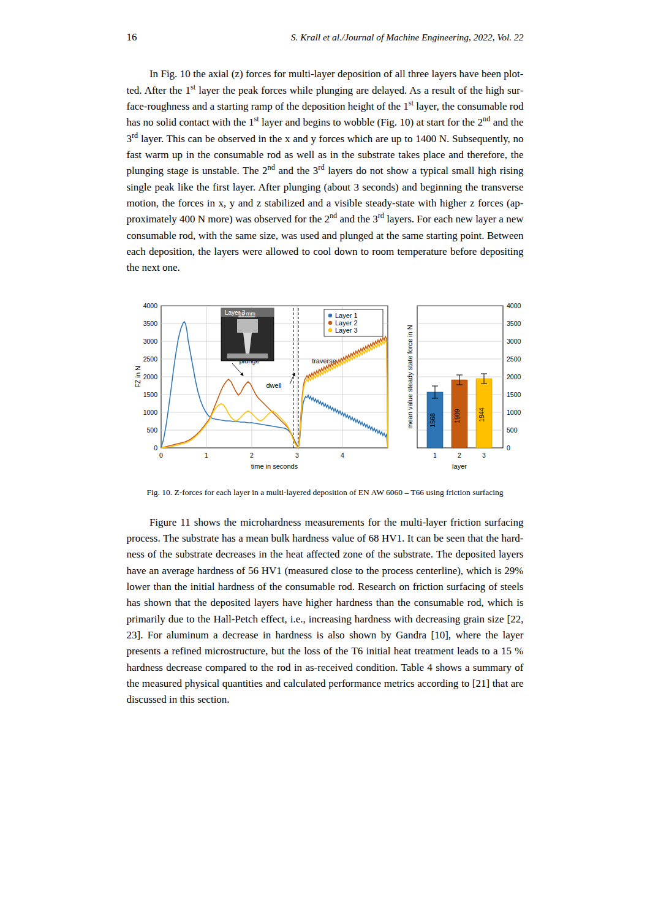16 S. Krall et al./Journal of Machine Engineering, 2022, Vol. 22
In Fig. 10 the axial (z) forces for multi-layer deposition of all three layers have been plotted. After the 1st layer the peak forces while plunging are delayed. As a result of the high surface-roughness and a starting ramp of the deposition height of the 1st layer, the consumable rod has no solid contact with the 1st layer and begins to wobble (Fig. 10) at start for the 2nd and the 3rd layer. This can be observed in the x and y forces which are up to 1400 N. Subsequently, no fast warm up in the consumable rod as well as in the substrate takes place and therefore, the plunging stage is unstable. The 2nd and the 3rd layers do not show a typical small high rising single peak like the first layer. After plunging (about 3 seconds) and beginning the transverse motion, the forces in x, y and z stabilized and a visible steady-state with higher z forces (approximately 400 N more) was observed for the 2nd and the 3rd layers. For each new layer a new consumable rod, with the same size, was used and plunged at the same starting point. Between each deposition, the layers were allowed to cool down to room temperature before depositing the next one.
4000 3500 3000 2500 2000 1500 1000 500 0 0 1 2 3 4 time in seconds FZ in N plunge traverse dwell Layer 3 10 mm Layer 1 Layer 2 Layer 3 4000 3500 3000 2500 2000 1500 1000 500 0 1568 1909 1944 1 2 3 layer mean value steady state force in N
Fig. 10. Z-forces for each layer in a multi-layered deposition of EN AW 6060 – T66 using friction surfacing
Figure 11 shows the microhardness measurements for the multi-layer friction surfacing process. The substrate has a mean bulk hardness value of 68 HV1. It can be seen that the hardness of the substrate decreases in the heat affected zone of the substrate. The deposited layers have an average hardness of 56 HV1 (measured close to the process centerline), which is 29% lower than the initial hardness of the consumable rod. Research on friction surfacing of steels has shown that the deposited layers have higher hardness than the consumable rod, which is primarily due to the Hall-Petch effect, i.e., increasing hardness with decreasing grain size [22, 23]. For aluminum a decrease in hardness is also shown by Gandra [10], where the layer presents a refined microstructure, but the loss of the T6 initial heat treatment leads to a 15 % hardness decrease compared to the rod in as-received condition. Table 4 shows a summary of the measured physical quantities and calculated performance metrics according to [21] that are discussed in this section.